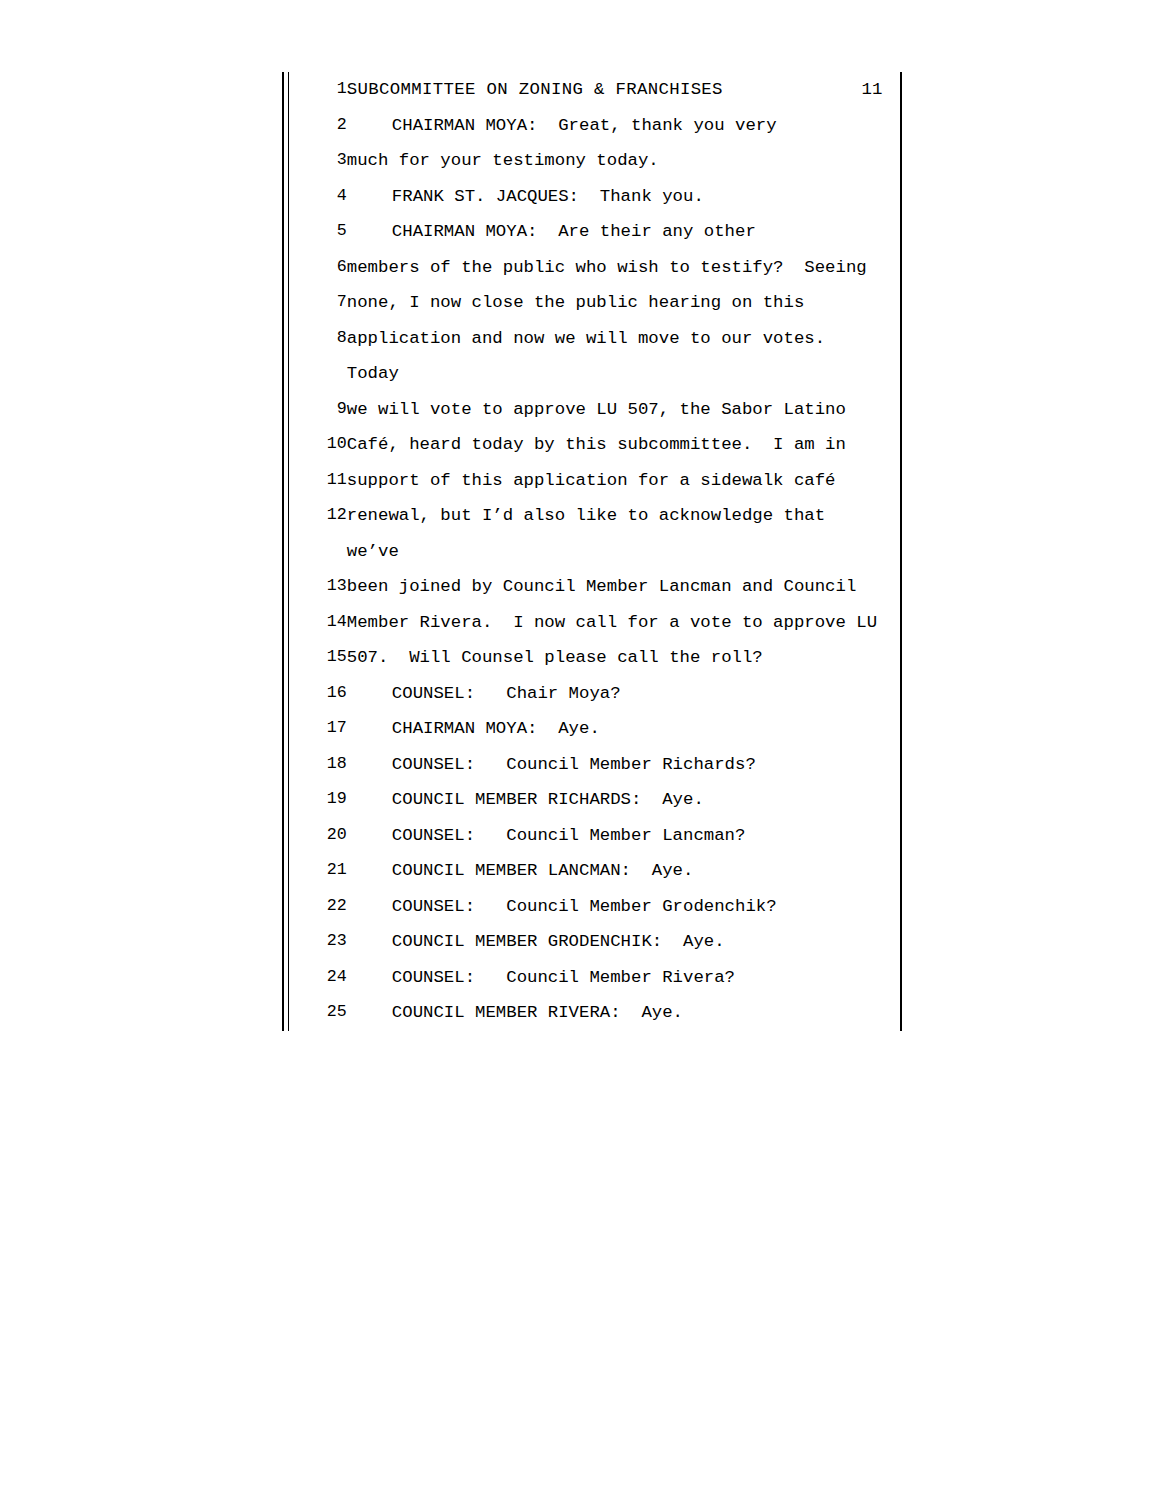| 1 | SUBCOMMITTEE ON ZONING & FRANCHISES 11 |
| 2 | CHAIRMAN MOYA: Great, thank you very |
| 3 | much for your testimony today. |
| 4 | FRANK ST. JACQUES: Thank you. |
| 5 | CHAIRMAN MOYA: Are their any other |
| 6 | members of the public who wish to testify? Seeing |
| 7 | none, I now close the public hearing on this |
| 8 | application and now we will move to our votes. Today |
| 9 | we will vote to approve LU 507, the Sabor Latino |
| 10 | Café, heard today by this subcommittee. I am in |
| 11 | support of this application for a sidewalk café |
| 12 | renewal, but I’d also like to acknowledge that we’ve |
| 13 | been joined by Council Member Lancman and Council |
| 14 | Member Rivera. I now call for a vote to approve LU |
| 15 | 507. Will Counsel please call the roll? |
| 16 | COUNSEL: Chair Moya? |
| 17 | CHAIRMAN MOYA: Aye. |
| 18 | COUNSEL: Council Member Richards? |
| 19 | COUNCIL MEMBER RICHARDS: Aye. |
| 20 | COUNSEL: Council Member Lancman? |
| 21 | COUNCIL MEMBER LANCMAN: Aye. |
| 22 | COUNSEL: Council Member Grodenchik? |
| 23 | COUNCIL MEMBER GRODENCHIK: Aye. |
| 24 | COUNSEL: Council Member Rivera? |
| 25 | COUNCIL MEMBER RIVERA: Aye. |